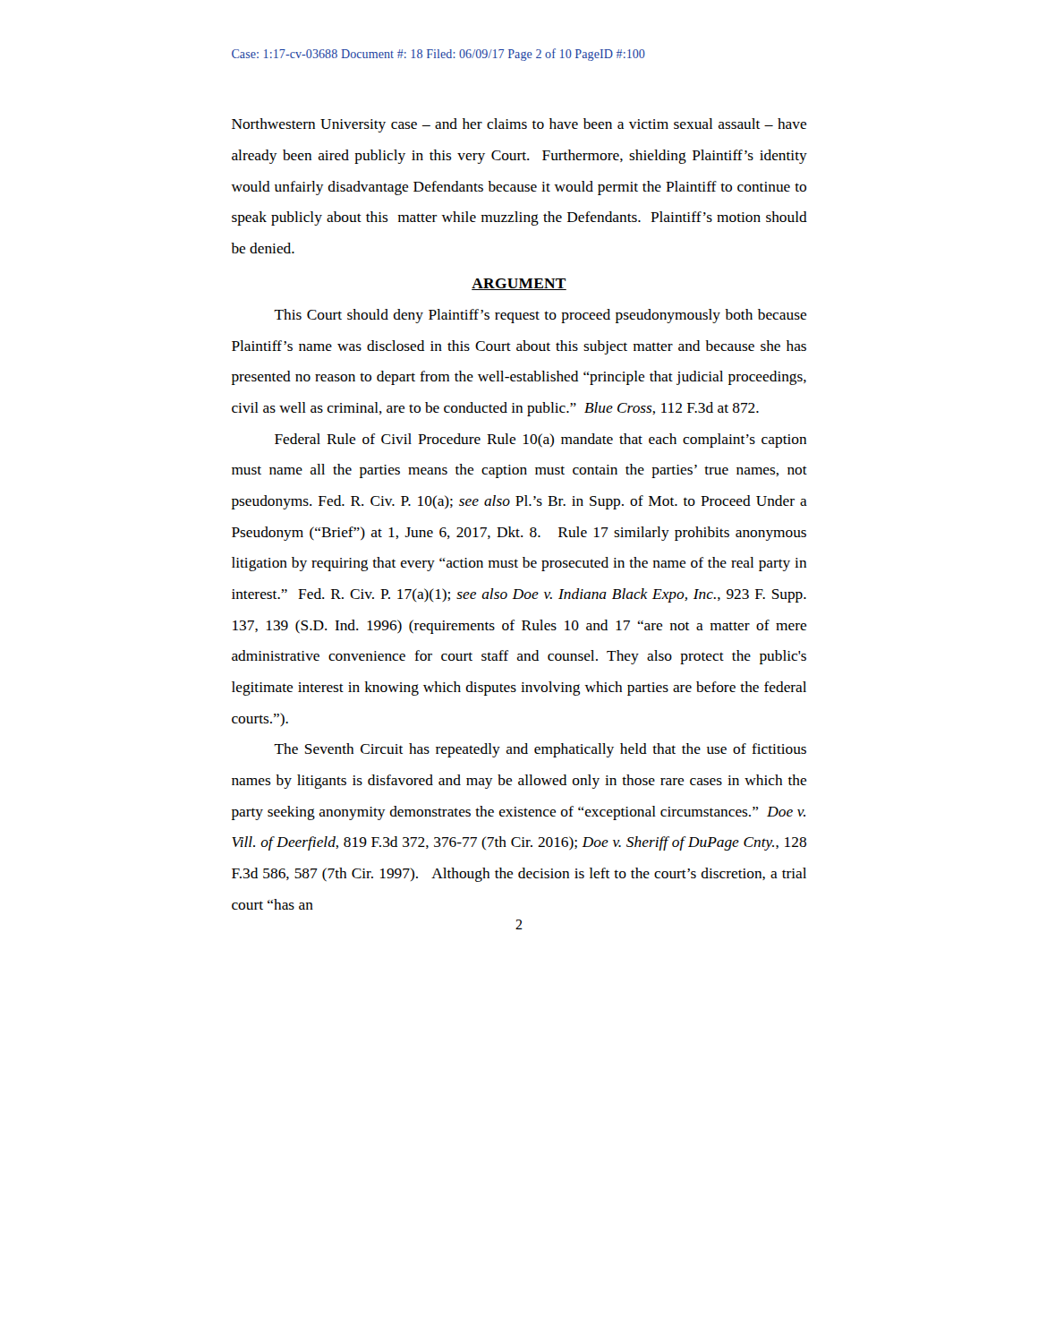Case: 1:17-cv-03688 Document #: 18 Filed: 06/09/17 Page 2 of 10 PageID #:100
Northwestern University case – and her claims to have been a victim sexual assault – have already been aired publicly in this very Court. Furthermore, shielding Plaintiff’s identity would unfairly disadvantage Defendants because it would permit the Plaintiff to continue to speak publicly about this matter while muzzling the Defendants. Plaintiff’s motion should be denied.
ARGUMENT
This Court should deny Plaintiff’s request to proceed pseudonymously both because Plaintiff’s name was disclosed in this Court about this subject matter and because she has presented no reason to depart from the well-established “principle that judicial proceedings, civil as well as criminal, are to be conducted in public.” Blue Cross, 112 F.3d at 872.
Federal Rule of Civil Procedure Rule 10(a) mandate that each complaint’s caption must name all the parties means the caption must contain the parties’ true names, not pseudonyms. Fed. R. Civ. P. 10(a); see also Pl.’s Br. in Supp. of Mot. to Proceed Under a Pseudonym (“Brief”) at 1, June 6, 2017, Dkt. 8. Rule 17 similarly prohibits anonymous litigation by requiring that every “action must be prosecuted in the name of the real party in interest.” Fed. R. Civ. P. 17(a)(1); see also Doe v. Indiana Black Expo, Inc., 923 F. Supp. 137, 139 (S.D. Ind. 1996) (requirements of Rules 10 and 17 “are not a matter of mere administrative convenience for court staff and counsel. They also protect the public's legitimate interest in knowing which disputes involving which parties are before the federal courts.”).
The Seventh Circuit has repeatedly and emphatically held that the use of fictitious names by litigants is disfavored and may be allowed only in those rare cases in which the party seeking anonymity demonstrates the existence of “exceptional circumstances.” Doe v. Vill. of Deerfield, 819 F.3d 372, 376-77 (7th Cir. 2016); Doe v. Sheriff of DuPage Cnty., 128 F.3d 586, 587 (7th Cir. 1997). Although the decision is left to the court’s discretion, a trial court “has an
2